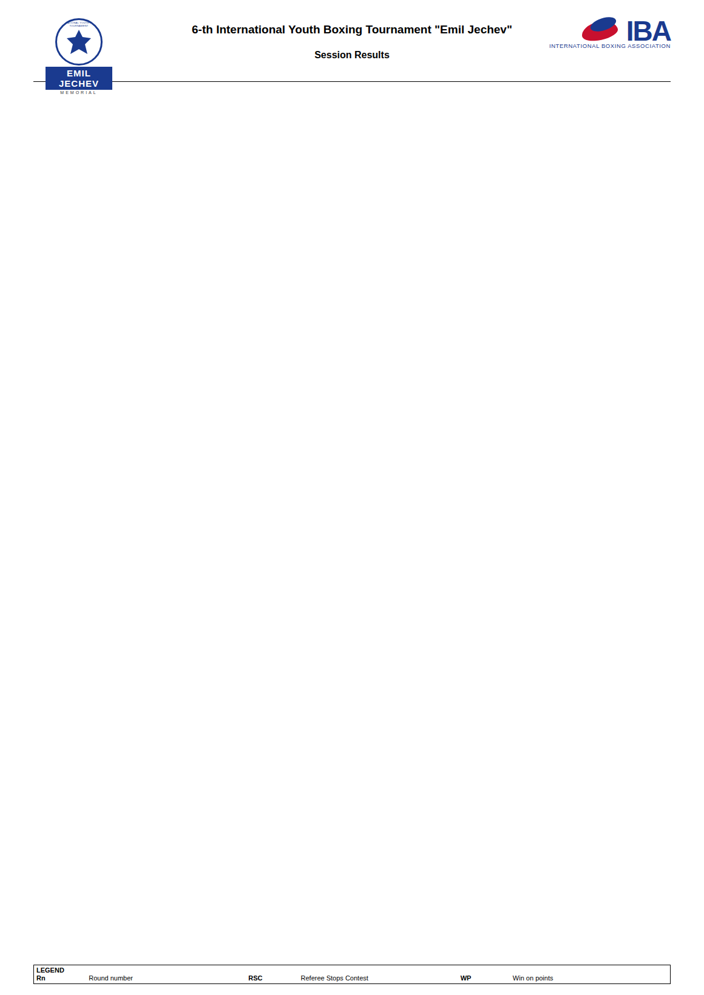INTERNATIONAL YOUTH BOXING TOURNAMENT
EMIL JECHEV
MEMORIAL
6-th International Youth Boxing Tournament "Emil Jechev"
Session Results
IBA
INTERNATIONAL BOXING ASSOCIATION
LEGEND
| Rn | Round number | RSC | Referee Stops Contest | WP | Win on points |